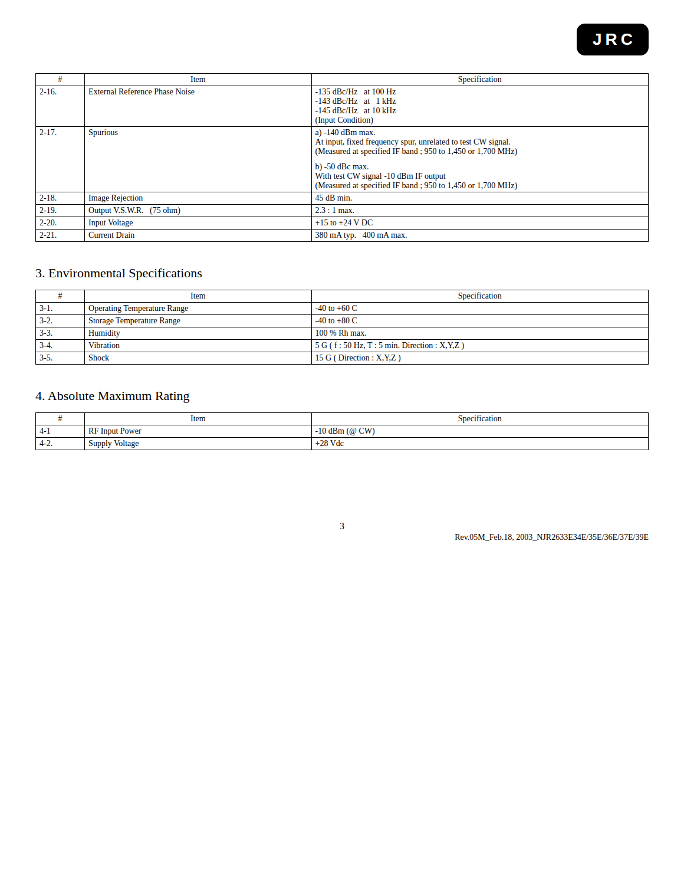JRC
| # | Item | Specification |
| --- | --- | --- |
| 2-16. | External Reference Phase Noise | -135 dBc/Hz at 100 Hz -143 dBc/Hz at 1 kHz -145 dBc/Hz at 10 kHz (Input Condition) |
| 2-17. | Spurious | a) -140 dBm max. At input, fixed frequency spur, unrelated to test CW signal. (Measured at specified IF band ; 950 to 1,450 or 1,700 MHz) b) -50 dBc max. With test CW signal -10 dBm IF output (Measured at specified IF band ; 950 to 1,450 or 1,700 MHz) |
| 2-18. | Image Rejection | 45 dB min. |
| 2-19. | Output V.S.W.R. (75 ohm) | 2.3 : 1 max. |
| 2-20. | Input Voltage | +15 to +24 V DC |
| 2-21. | Current Drain | 380 mA typ. 400 mA max. |
3. Environmental Specifications
| # | Item | Specification |
| --- | --- | --- |
| 3-1. | Operating Temperature Range | -40 to +60 C |
| 3-2. | Storage Temperature Range | -40 to +80 C |
| 3-3. | Humidity | 100 % Rh max. |
| 3-4. | Vibration | 5 G ( f : 50 Hz, T : 5 min. Direction : X,Y,Z ) |
| 3-5. | Shock | 15 G ( Direction : X,Y,Z ) |
4. Absolute Maximum Rating
| # | Item | Specification |
| --- | --- | --- |
| 4-1 | RF Input Power | -10 dBm (@ CW) |
| 4-2. | Supply Voltage | +28 Vdc |
3
Rev.05M_Feb.18, 2003_NJR2633E34E/35E/36E/37E/39E